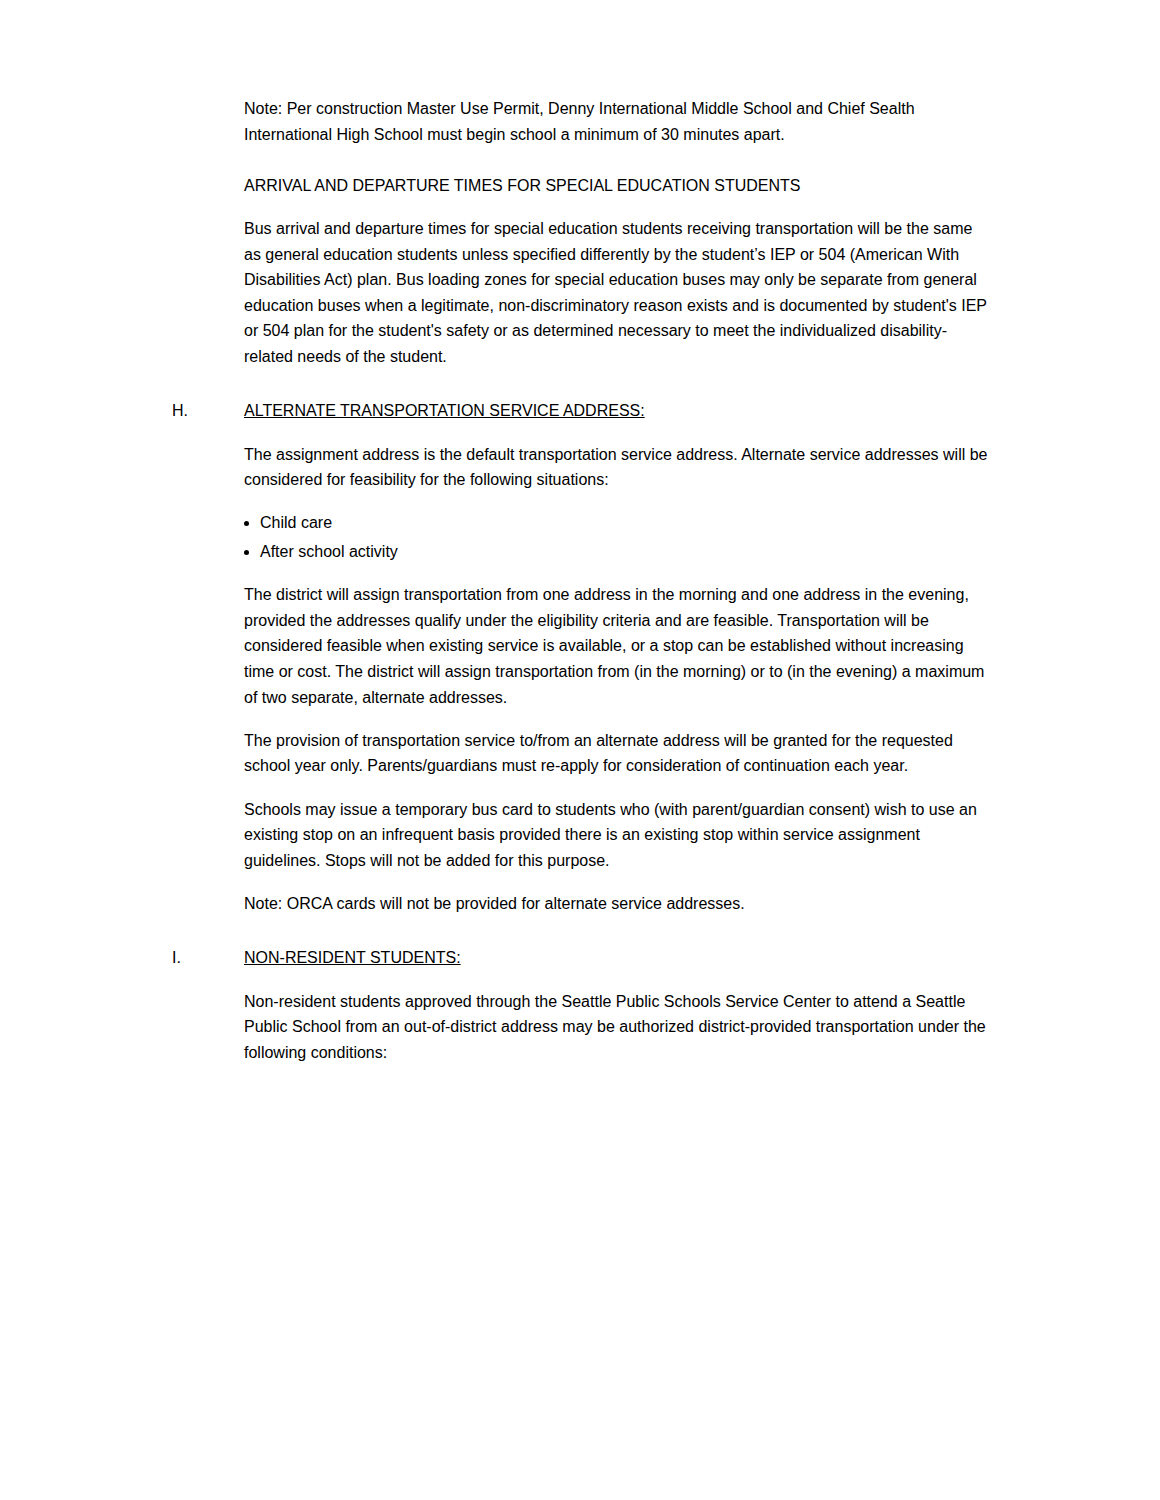Note: Per construction Master Use Permit, Denny International Middle School and Chief Sealth International High School must begin school a minimum of 30 minutes apart.
Arrival and Departure Times for Special Education Students
Bus arrival and departure times for special education students receiving transportation will be the same as general education students unless specified differently by the student’s IEP or 504 (American With Disabilities Act) plan. Bus loading zones for special education buses may only be separate from general education buses when a legitimate, non-discriminatory reason exists and is documented by student's IEP or 504 plan for the student's safety or as determined necessary to meet the individualized disability-related needs of the student.
H. Alternate Transportation Service Address:
The assignment address is the default transportation service address. Alternate service addresses will be considered for feasibility for the following situations:
Child care
After school activity
The district will assign transportation from one address in the morning and one address in the evening, provided the addresses qualify under the eligibility criteria and are feasible. Transportation will be considered feasible when existing service is available, or a stop can be established without increasing time or cost. The district will assign transportation from (in the morning) or to (in the evening) a maximum of two separate, alternate addresses.
The provision of transportation service to/from an alternate address will be granted for the requested school year only. Parents/guardians must re-apply for consideration of continuation each year.
Schools may issue a temporary bus card to students who (with parent/guardian consent) wish to use an existing stop on an infrequent basis provided there is an existing stop within service assignment guidelines. Stops will not be added for this purpose.
Note: ORCA cards will not be provided for alternate service addresses.
I. Non-Resident Students:
Non-resident students approved through the Seattle Public Schools Service Center to attend a Seattle Public School from an out-of-district address may be authorized district-provided transportation under the following conditions: